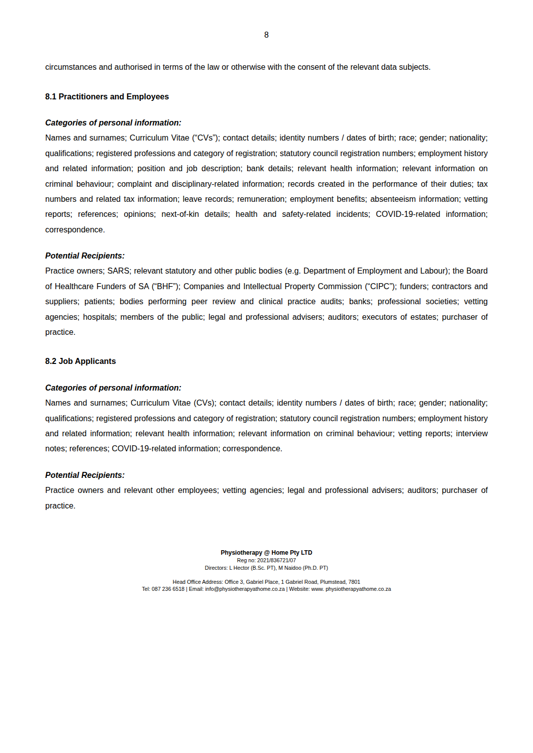8
circumstances and authorised in terms of the law or otherwise with the consent of the relevant data subjects.
8.1 Practitioners and Employees
Categories of personal information:
Names and surnames; Curriculum Vitae (“CVs”); contact details; identity numbers / dates of birth; race; gender; nationality; qualifications; registered professions and category of registration; statutory council registration numbers; employment history and related information; position and job description; bank details; relevant health information; relevant information on criminal behaviour; complaint and disciplinary-related information; records created in the performance of their duties; tax numbers and related tax information; leave records; remuneration; employment benefits; absenteeism information; vetting reports; references; opinions; next-of-kin details; health and safety-related incidents; COVID-19-related information; correspondence.
Potential Recipients:
Practice owners; SARS; relevant statutory and other public bodies (e.g. Department of Employment and Labour); the Board of Healthcare Funders of SA (“BHF”); Companies and Intellectual Property Commission (“CIPC”); funders; contractors and suppliers; patients; bodies performing peer review and clinical practice audits; banks; professional societies; vetting agencies; hospitals; members of the public; legal and professional advisers; auditors; executors of estates; purchaser of practice.
8.2 Job Applicants
Categories of personal information:
Names and surnames; Curriculum Vitae (CVs); contact details; identity numbers / dates of birth; race; gender; nationality; qualifications; registered professions and category of registration; statutory council registration numbers; employment history and related information; relevant health information; relevant information on criminal behaviour; vetting reports; interview notes; references; COVID-19-related information; correspondence.
Potential Recipients:
Practice owners and relevant other employees; vetting agencies; legal and professional advisers; auditors; purchaser of practice.
Physiotherapy @ Home Pty LTD
Reg no: 2021/836721/07
Directors: L Hector (B.Sc. PT), M Naidoo (Ph.D. PT)
Head Office Address: Office 3, Gabriel Place, 1 Gabriel Road, Plumstead, 7801
Tel: 087 236 6518 | Email: info@physiotherapyathome.co.za | Website: www. physiotherapyathome.co.za